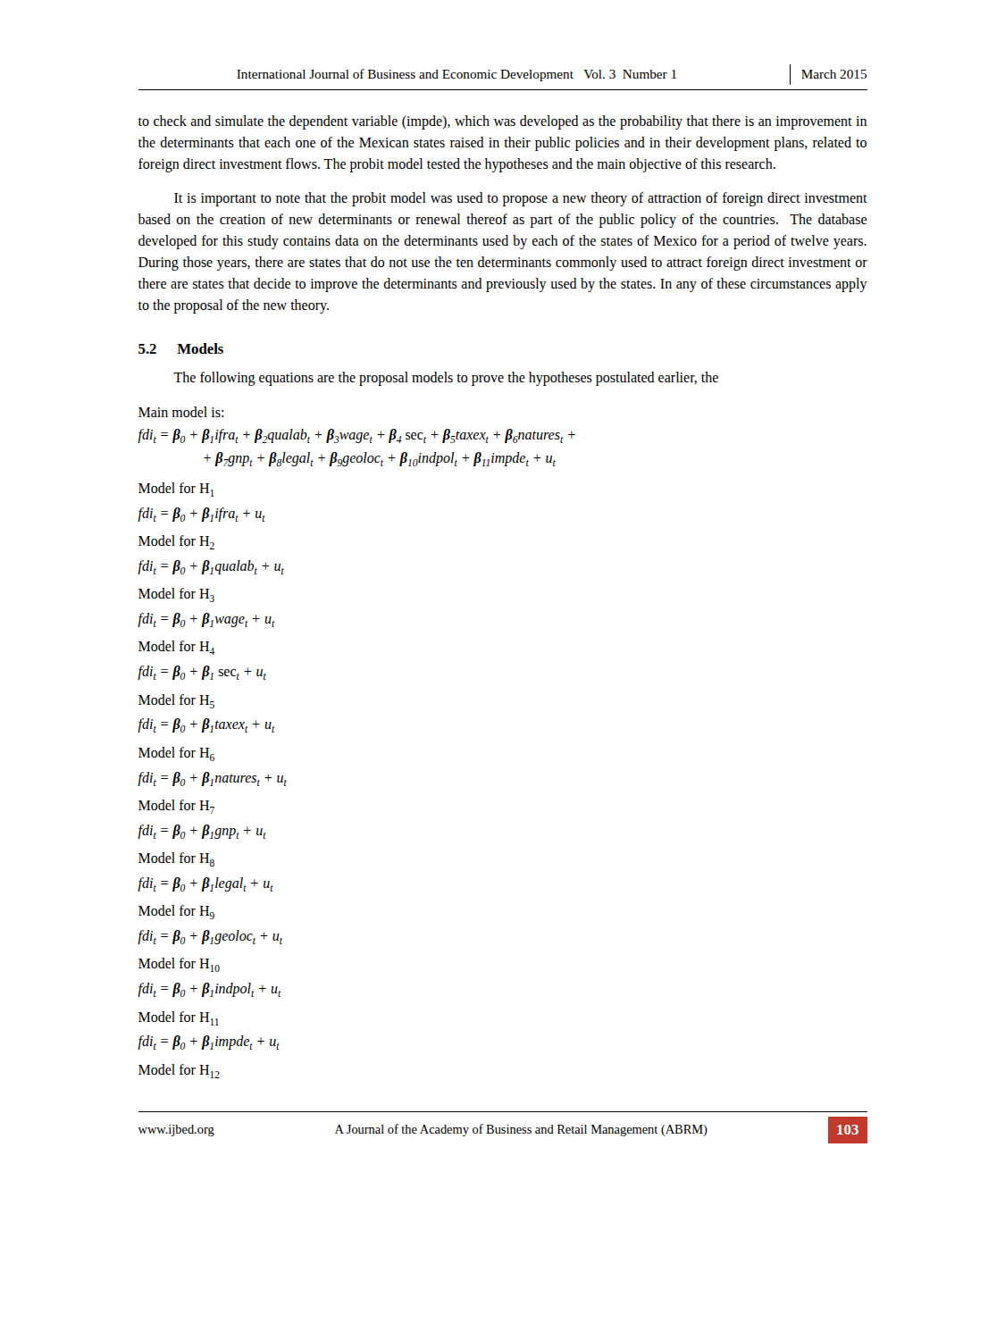International Journal of Business and Economic Development Vol. 3 Number 1
March 2015
to check and simulate the dependent variable (impde), which was developed as the probability that there is an improvement in the determinants that each one of the Mexican states raised in their public policies and in their development plans, related to foreign direct investment flows. The probit model tested the hypotheses and the main objective of this research.
It is important to note that the probit model was used to propose a new theory of attraction of foreign direct investment based on the creation of new determinants or renewal thereof as part of the public policy of the countries. The database developed for this study contains data on the determinants used by each of the states of Mexico for a period of twelve years. During those years, there are states that do not use the ten determinants commonly used to attract foreign direct investment or there are states that decide to improve the determinants and previously used by the states. In any of these circumstances apply to the proposal of the new theory.
5.2 Models
The following equations are the proposal models to prove the hypotheses postulated earlier, the
Main model is:
fdit = β 0 + β 1ifrat + β 2qualabt + β 3waget + β 4 sec t + β 5taxext + β 6naturest +
+ β 7gnpt + β 8legalt + β 9geoloct + β 10indpolt + β 11impdet + ut
Model for H1
fdit = β 0 + β 1ifrat + ut
Model for H2
fdit = β 0 + β 1qualabt + ut
Model for H3
fdit = β 0 + β 1waget + ut
Model for H4
fdit = β 0 + β 1 sec t + ut
Model for H5
fdit = β 0 + β 1taxext + ut
Model for H6
fdit = β 0 + β 1naturest + ut
Model for H7
fdit = β 0 + β 1gnpt + ut
Model for H8
fdit = β 0 + β 1legalt + ut
Model for H9
fdit = β 0 + β 1geoloct + ut
Model for H10
fdit = β 0 + β 1indpolt + ut
Model for H11
fdit = β 0 + β 1impdet + ut
Model for H12
www.ijbed.org
A Journal of the Academy of Business and Retail Management (ABRM)
103